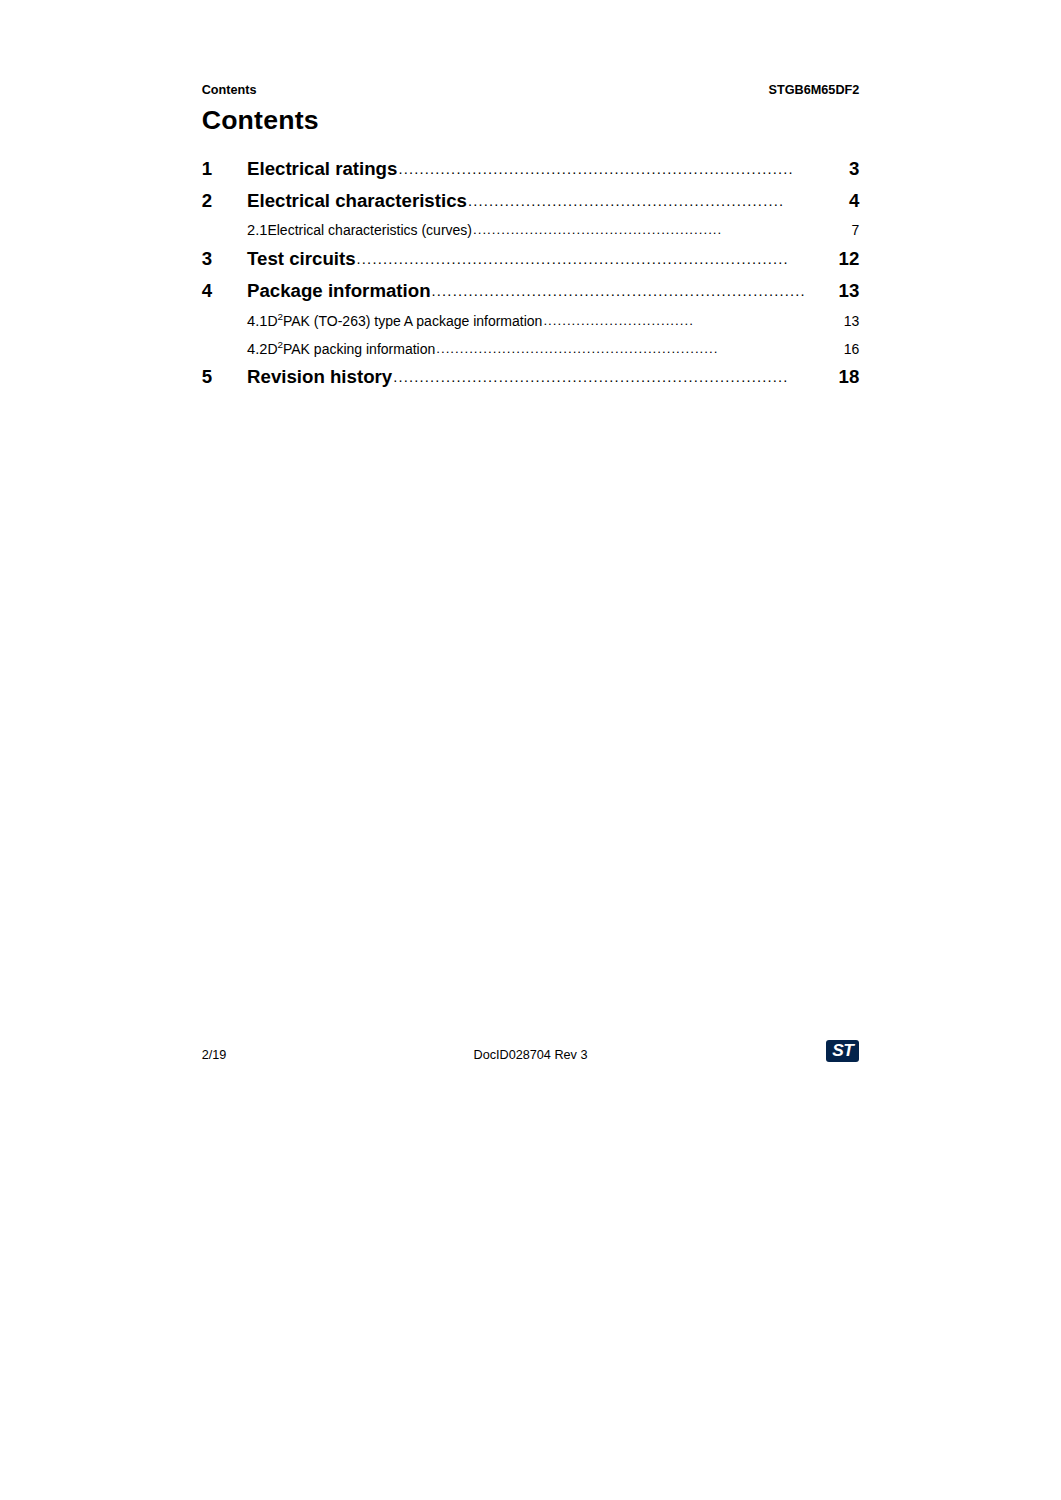Contents STGB6M65DF2
Contents
| 1 | Electrical ratings ........................................................................... 3 |
| 2 | Electrical characteristics ............................................................ 4 |
| | 2.1 Electrical characteristics (curves) ..................................................... 7 |
| 3 | Test circuits .................................................................................. 12 |
| 4 | Package information ....................................................................... 13 |
| | 4.1 D 2 PAK (TO-263) type A package information ................................ 13 |
| | 4.2 D 2 PAK packing information ............................................................ 16 |
| 5 | Revision history ........................................................................... 18 |
2/19
DocID028704 Rev 3
ST